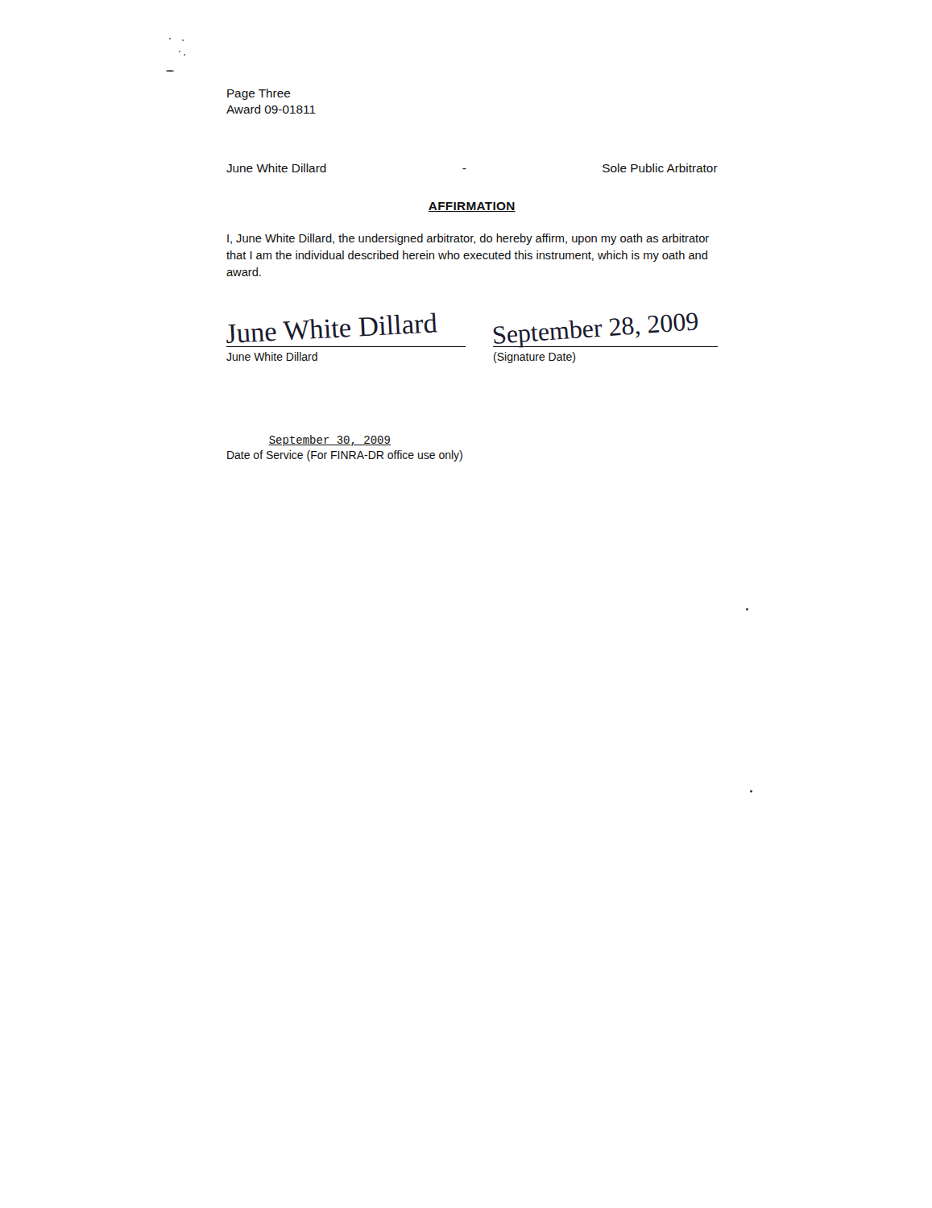Page Three
Award 09-01811
June White Dillard - Sole Public Arbitrator
AFFIRMATION
I, June White Dillard, the undersigned arbitrator, do hereby affirm, upon my oath as arbitrator that I am the individual described herein who executed this instrument, which is my oath and award.
June White Dillard
June White Dillard
September 28, 2009
(Signature Date)
September 30, 2009 Date of Service (For FINRA-DR office use only)